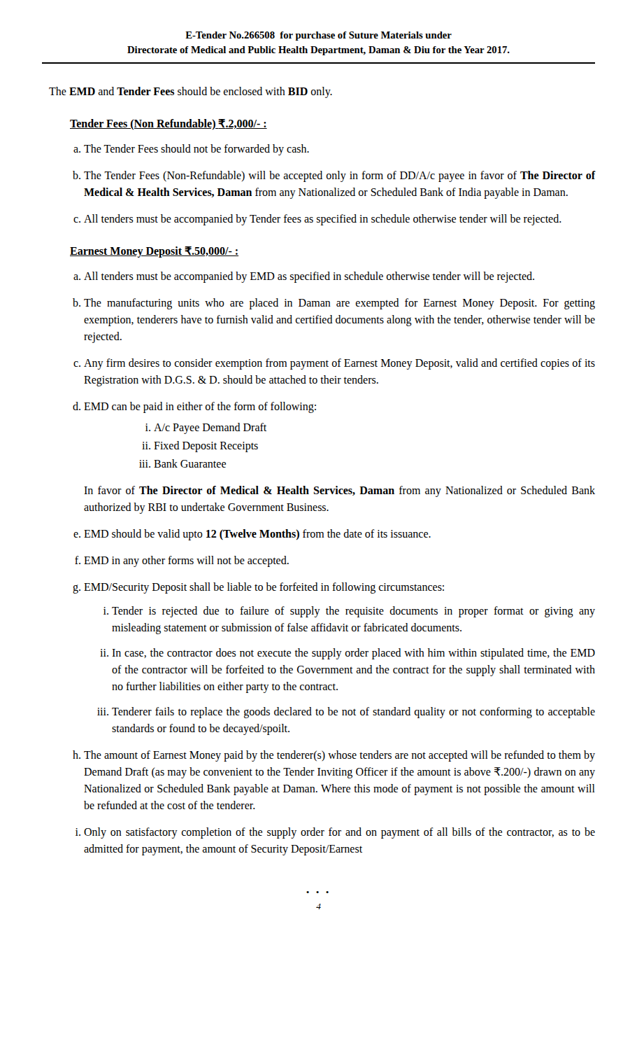E-Tender No.266508 for purchase of Suture Materials under
Directorate of Medical and Public Health Department, Daman & Diu for the Year 2017.
The EMD and Tender Fees should be enclosed with BID only.
Tender Fees (Non Refundable) ₹.2,000/- :
The Tender Fees should not be forwarded by cash.
The Tender Fees (Non-Refundable) will be accepted only in form of DD/A/c payee in favor of The Director of Medical & Health Services, Daman from any Nationalized or Scheduled Bank of India payable in Daman.
All tenders must be accompanied by Tender fees as specified in schedule otherwise tender will be rejected.
Earnest Money Deposit ₹.50,000/- :
All tenders must be accompanied by EMD as specified in schedule otherwise tender will be rejected.
The manufacturing units who are placed in Daman are exempted for Earnest Money Deposit. For getting exemption, tenderers have to furnish valid and certified documents along with the tender, otherwise tender will be rejected.
Any firm desires to consider exemption from payment of Earnest Money Deposit, valid and certified copies of its Registration with D.G.S. & D. should be attached to their tenders.
EMD can be paid in either of the form of following:
A/c Payee Demand Draft
Fixed Deposit Receipts
Bank Guarantee
In favor of The Director of Medical & Health Services, Daman from any Nationalized or Scheduled Bank authorized by RBI to undertake Government Business.
EMD should be valid upto 12 (Twelve Months) from the date of its issuance.
EMD in any other forms will not be accepted.
EMD/Security Deposit shall be liable to be forfeited in following circumstances:
Tender is rejected due to failure of supply the requisite documents in proper format or giving any misleading statement or submission of false affidavit or fabricated documents.
In case, the contractor does not execute the supply order placed with him within stipulated time, the EMD of the contractor will be forfeited to the Government and the contract for the supply shall terminated with no further liabilities on either party to the contract.
Tenderer fails to replace the goods declared to be not of standard quality or not conforming to acceptable standards or found to be decayed/spoilt.
The amount of Earnest Money paid by the tenderer(s) whose tenders are not accepted will be refunded to them by Demand Draft (as may be convenient to the Tender Inviting Officer if the amount is above ₹.200/-) drawn on any Nationalized or Scheduled Bank payable at Daman. Where this mode of payment is not possible the amount will be refunded at the cost of the tenderer.
Only on satisfactory completion of the supply order for and on payment of all bills of the contractor, as to be admitted for payment, the amount of Security Deposit/Earnest
• • •
4